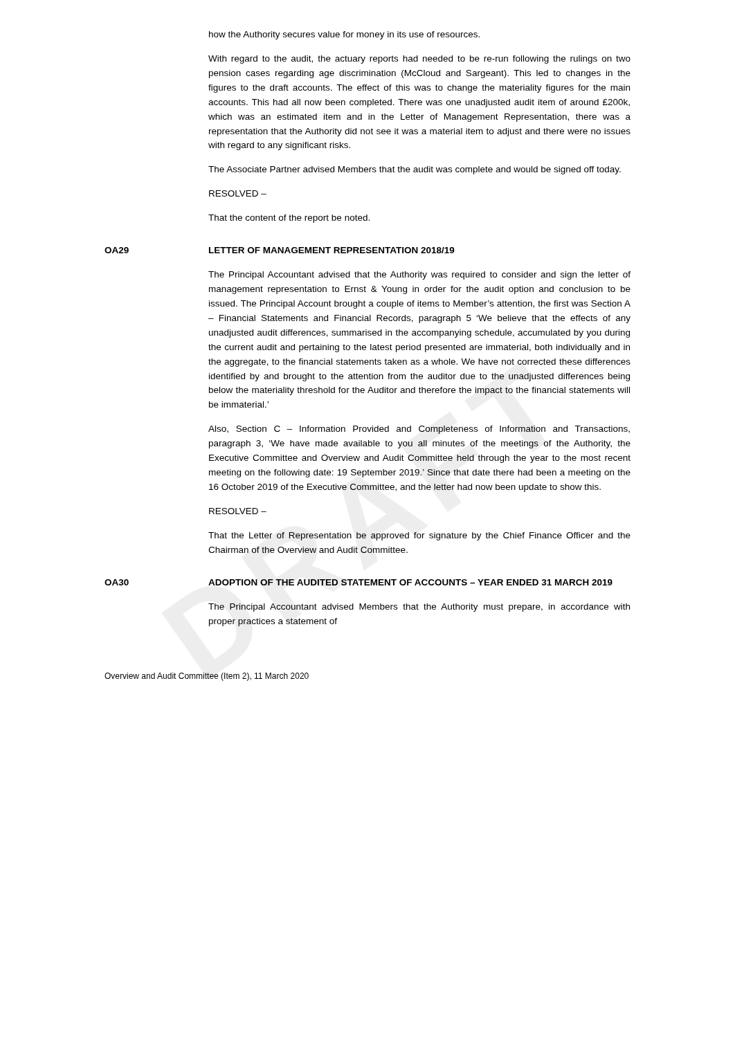DRAFT
how the Authority secures value for money in its use of resources.
With regard to the audit, the actuary reports had needed to be re-run following the rulings on two pension cases regarding age discrimination (McCloud and Sargeant). This led to changes in the figures to the draft accounts. The effect of this was to change the materiality figures for the main accounts. This had all now been completed. There was one unadjusted audit item of around £200k, which was an estimated item and in the Letter of Management Representation, there was a representation that the Authority did not see it was a material item to adjust and there were no issues with regard to any significant risks.
The Associate Partner advised Members that the audit was complete and would be signed off today.
RESOLVED –
That the content of the report be noted.
OA29
Letter of Management Representation 2018/19
The Principal Accountant advised that the Authority was required to consider and sign the letter of management representation to Ernst & Young in order for the audit option and conclusion to be issued. The Principal Account brought a couple of items to Member’s attention, the first was Section A – Financial Statements and Financial Records, paragraph 5 ‘We believe that the effects of any unadjusted audit differences, summarised in the accompanying schedule, accumulated by you during the current audit and pertaining to the latest period presented are immaterial, both individually and in the aggregate, to the financial statements taken as a whole. We have not corrected these differences identified by and brought to the attention from the auditor due to the unadjusted differences being below the materiality threshold for the Auditor and therefore the impact to the financial statements will be immaterial.’
Also, Section C – Information Provided and Completeness of Information and Transactions, paragraph 3, ‘We have made available to you all minutes of the meetings of the Authority, the Executive Committee and Overview and Audit Committee held through the year to the most recent meeting on the following date: 19 September 2019.’ Since that date there had been a meeting on the 16 October 2019 of the Executive Committee, and the letter had now been update to show this.
RESOLVED –
That the Letter of Representation be approved for signature by the Chief Finance Officer and the Chairman of the Overview and Audit Committee.
OA30
Adoption of the Audited Statement of Accounts – Year Ended 31 March 2019
The Principal Accountant advised Members that the Authority must prepare, in accordance with proper practices a statement of
Overview and Audit Committee (Item 2), 11 March 2020